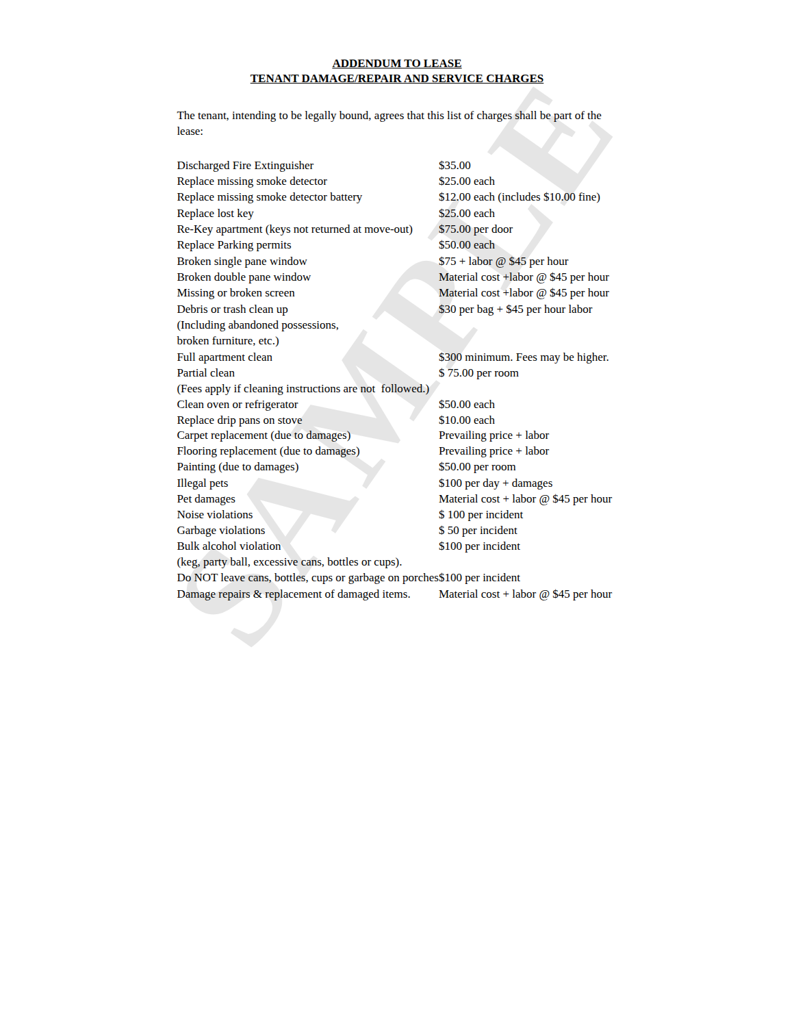SAMPLE
ADDENDUM TO LEASE TENANT DAMAGE/REPAIR AND SERVICE CHARGES
The tenant, intending to be legally bound, agrees that this list of charges shall be part of the lease:
| Discharged Fire Extinguisher | $35.00 |
| Replace missing smoke detector | $25.00 each |
| Replace missing smoke detector battery | $12.00 each (includes $10.00 fine) |
| Replace lost key | $25.00 each |
| Re-Key apartment (keys not returned at move-out) | $75.00 per door |
| Replace Parking permits | $50.00 each |
| Broken single pane window | $75 + labor @ $45 per hour |
| Broken double pane window | Material cost +labor @ $45 per hour |
| Missing or broken screen | Material cost +labor @ $45 per hour |
| Debris or trash clean up | $30 per bag + $45 per hour labor |
| (Including abandoned possessions, | |
| broken furniture, etc.) | |
| Full apartment clean | $300 minimum. Fees may be higher. |
| Partial clean | $ 75.00 per room |
| (Fees apply if cleaning instructions are not followed.) | |
| Clean oven or refrigerator | $50.00 each |
| Replace drip pans on stove | $10.00 each |
| Carpet replacement (due to damages) | Prevailing price + labor |
| Flooring replacement (due to damages) | Prevailing price + labor |
| Painting (due to damages) | $50.00 per room |
| Illegal pets | $100 per day + damages |
| Pet damages | Material cost + labor @ $45 per hour |
| Noise violations | $ 100 per incident |
| Garbage violations | $ 50 per incident |
| Bulk alcohol violation | $100 per incident |
| (keg, party ball, excessive cans, bottles or cups). |
| Do NOT leave cans, bottles, cups or garbage on porches | $100 per incident |
| Damage repairs & replacement of damaged items. | Material cost + labor @ $45 per hour |